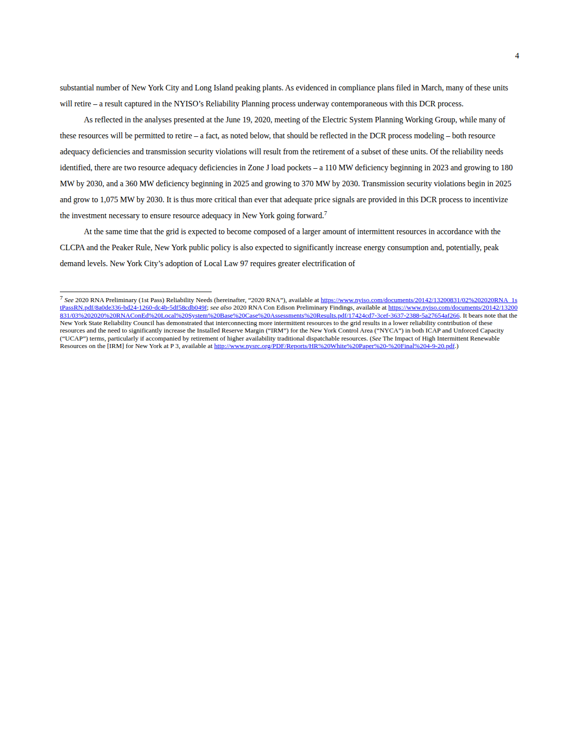4
substantial number of New York City and Long Island peaking plants. As evidenced in compliance plans filed in March, many of these units will retire – a result captured in the NYISO’s Reliability Planning process underway contemporaneous with this DCR process.
As reflected in the analyses presented at the June 19, 2020, meeting of the Electric System Planning Working Group, while many of these resources will be permitted to retire – a fact, as noted below, that should be reflected in the DCR process modeling – both resource adequacy deficiencies and transmission security violations will result from the retirement of a subset of these units. Of the reliability needs identified, there are two resource adequacy deficiencies in Zone J load pockets – a 110 MW deficiency beginning in 2023 and growing to 180 MW by 2030, and a 360 MW deficiency beginning in 2025 and growing to 370 MW by 2030. Transmission security violations begin in 2025 and grow to 1,075 MW by 2030. It is thus more critical than ever that adequate price signals are provided in this DCR process to incentivize the investment necessary to ensure resource adequacy in New York going forward.7
At the same time that the grid is expected to become composed of a larger amount of intermittent resources in accordance with the CLCPA and the Peaker Rule, New York public policy is also expected to significantly increase energy consumption and, potentially, peak demand levels. New York City’s adoption of Local Law 97 requires greater electrification of
7 See 2020 RNA Preliminary (1st Pass) Reliability Needs (hereinafter, “2020 RNA”), available at https://www.nyiso.com/documents/20142/13200831/02%202020RNA_1stPassRN.pdf/8a0de336-bd24-1260-dc4b-5df58cdb049f; see also 2020 RNA Con Edison Preliminary Findings, available at https://www.nyiso.com/documents/20142/13200831/03%202020%20RNAConEd%20Local%20System%20Base%20Case%20Assessments%20Results.pdf/17424cd7-3cef-3637-2388-5a27654af266. It bears note that the New York State Reliability Council has demonstrated that interconnecting more intermittent resources to the grid results in a lower reliability contribution of these resources and the need to significantly increase the Installed Reserve Margin (“IRM”) for the New York Control Area (“NYCA”) in both ICAP and Unforced Capacity (“UCAP”) terms, particularly if accompanied by retirement of higher availability traditional dispatchable resources. (See The Impact of High Intermittent Renewable Resources on the [IRM] for New York at P 3, available at http://www.nysrc.org/PDF/Reports/HR%20White%20Paper%20-%20Final%204-9-20.pdf.)